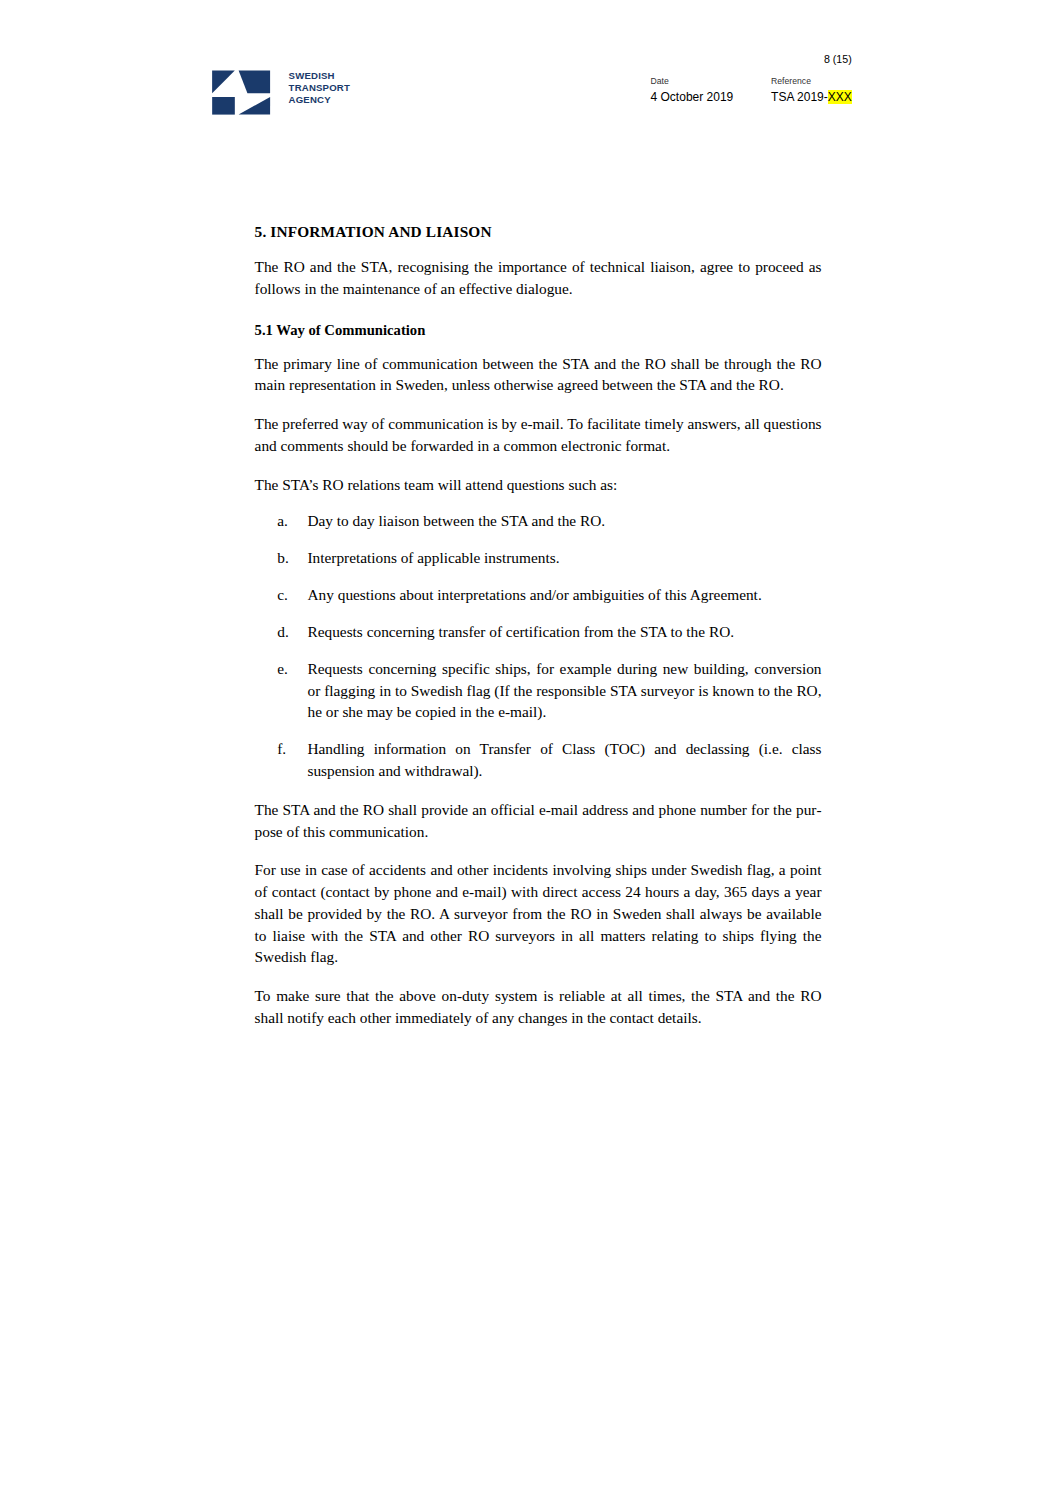8 (15)
SWEDISH
TRANSPORT
AGENCY
Date
4 October 2019
Reference
TSA 2019-XXX
5. INFORMATION AND LIAISON
The RO and the STA, recognising the importance of technical liaison, agree to proceed as follows in the maintenance of an effective dialogue.
5.1 Way of Communication
The primary line of communication between the STA and the RO shall be through the RO main representation in Sweden, unless otherwise agreed between the STA and the RO.
The preferred way of communication is by e-mail. To facilitate timely answers, all questions and comments should be forwarded in a common electronic format.
The STA’s RO relations team will attend questions such as:
Day to day liaison between the STA and the RO.
Interpretations of applicable instruments.
Any questions about interpretations and/or ambiguities of this Agreement.
Requests concerning transfer of certification from the STA to the RO.
Requests concerning specific ships, for example during new building, conversion or flagging in to Swedish flag (If the responsible STA surveyor is known to the RO, he or she may be copied in the e-mail).
Handling information on Transfer of Class (TOC) and declassing (i.e. class suspension and withdrawal).
The STA and the RO shall provide an official e-mail address and phone number for the purpose of this communication.
For use in case of accidents and other incidents involving ships under Swedish flag, a point of contact (contact by phone and e-mail) with direct access 24 hours a day, 365 days a year shall be provided by the RO. A surveyor from the RO in Sweden shall always be available to liaise with the STA and other RO surveyors in all matters relating to ships flying the Swedish flag.
To make sure that the above on-duty system is reliable at all times, the STA and the RO shall notify each other immediately of any changes in the contact details.